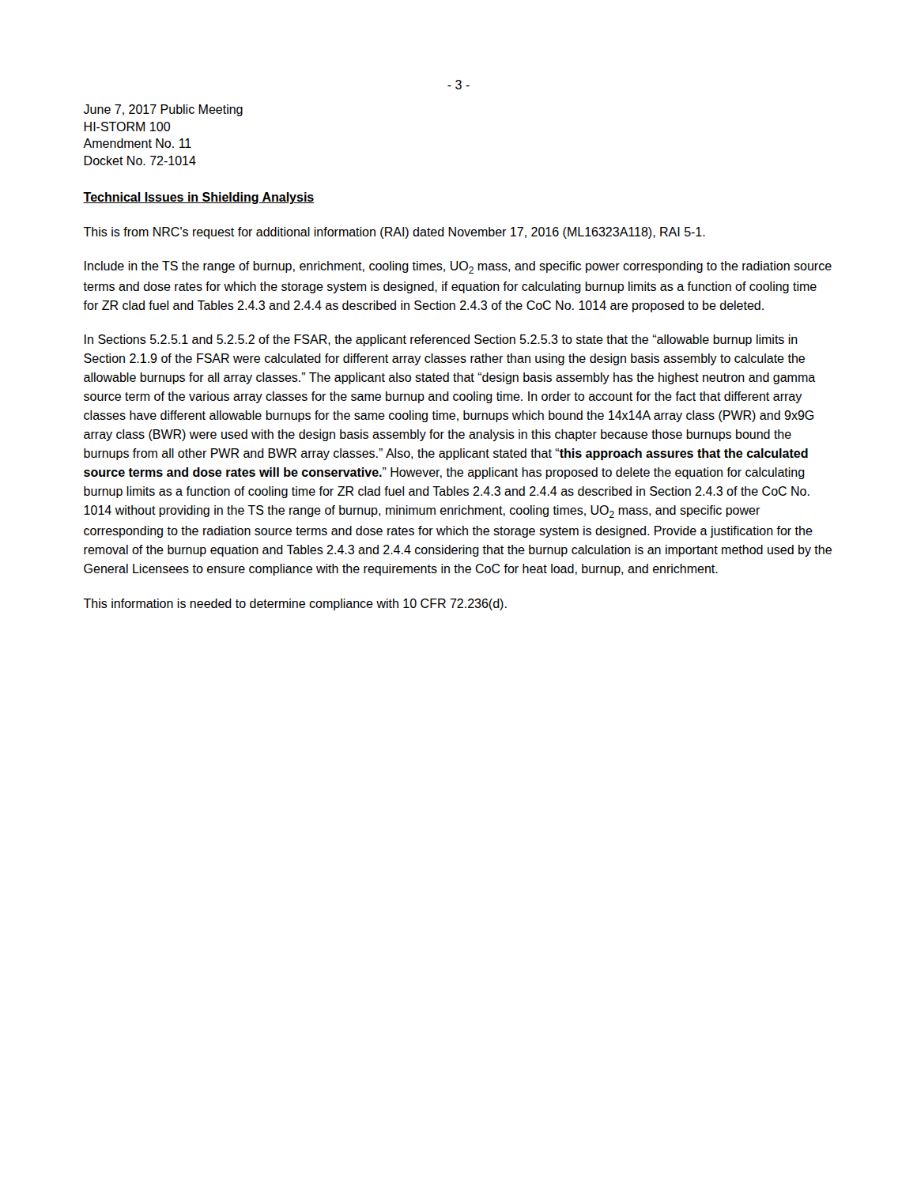- 3 -
June 7, 2017 Public Meeting
HI-STORM 100
Amendment No. 11
Docket No. 72-1014
Technical Issues in Shielding Analysis
This is from NRC's request for additional information (RAI) dated November 17, 2016 (ML16323A118), RAI 5-1.
Include in the TS the range of burnup, enrichment, cooling times, UO2 mass, and specific power corresponding to the radiation source terms and dose rates for which the storage system is designed, if equation for calculating burnup limits as a function of cooling time for ZR clad fuel and Tables 2.4.3 and 2.4.4 as described in Section 2.4.3 of the CoC No. 1014 are proposed to be deleted.
In Sections 5.2.5.1 and 5.2.5.2 of the FSAR, the applicant referenced Section 5.2.5.3 to state that the “allowable burnup limits in Section 2.1.9 of the FSAR were calculated for different array classes rather than using the design basis assembly to calculate the allowable burnups for all array classes.” The applicant also stated that “design basis assembly has the highest neutron and gamma source term of the various array classes for the same burnup and cooling time. In order to account for the fact that different array classes have different allowable burnups for the same cooling time, burnups which bound the 14x14A array class (PWR) and 9x9G array class (BWR) were used with the design basis assembly for the analysis in this chapter because those burnups bound the burnups from all other PWR and BWR array classes.” Also, the applicant stated that “this approach assures that the calculated source terms and dose rates will be conservative.” However, the applicant has proposed to delete the equation for calculating burnup limits as a function of cooling time for ZR clad fuel and Tables 2.4.3 and 2.4.4 as described in Section 2.4.3 of the CoC No. 1014 without providing in the TS the range of burnup, minimum enrichment, cooling times, UO2 mass, and specific power corresponding to the radiation source terms and dose rates for which the storage system is designed. Provide a justification for the removal of the burnup equation and Tables 2.4.3 and 2.4.4 considering that the burnup calculation is an important method used by the General Licensees to ensure compliance with the requirements in the CoC for heat load, burnup, and enrichment.
This information is needed to determine compliance with 10 CFR 72.236(d).